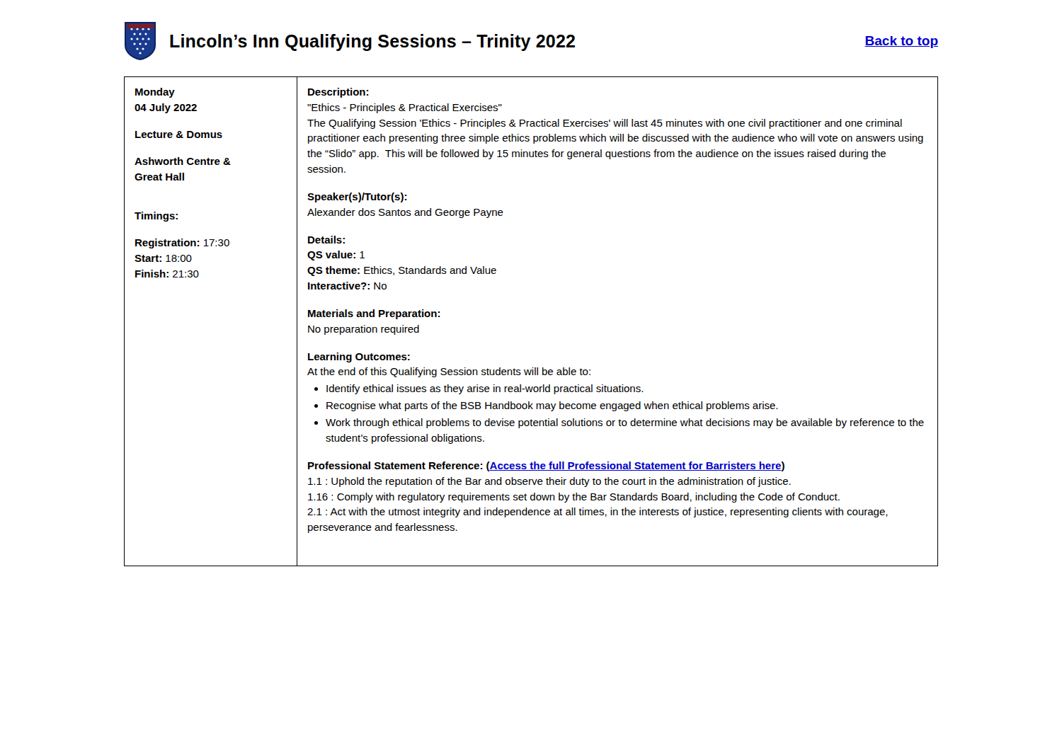Lincoln’s Inn Qualifying Sessions – Trinity 2022
Back to top
| Monday 04 July 2022 Lecture & Domus Ashworth Centre & Great Hall Timings: Registration: 17:30 Start: 18:00 Finish: 21:30 | Description: "Ethics - Principles & Practical Exercises" The Qualifying Session 'Ethics - Principles & Practical Exercises' will last 45 minutes with one civil practitioner and one criminal practitioner each presenting three simple ethics problems which will be discussed with the audience who will vote on answers using the “Slido” app. This will be followed by 15 minutes for general questions from the audience on the issues raised during the session. Speaker(s)/Tutor(s): Alexander dos Santos and George Payne Details: QS value: 1 QS theme: Ethics, Standards and Value Interactive?: No Materials and Preparation: No preparation required Learning Outcomes: At the end of this Qualifying Session students will be able to: Identify ethical issues as they arise in real-world practical situations. Recognise what parts of the BSB Handbook may become engaged when ethical problems arise. Work through ethical problems to devise potential solutions or to determine what decisions may be available by reference to the student’s professional obligations. Professional Statement Reference: ( Access the full Professional Statement for Barristers here ) 1.1 : Uphold the reputation of the Bar and observe their duty to the court in the administration of justice. 1.16 : Comply with regulatory requirements set down by the Bar Standards Board, including the Code of Conduct. 2.1 : Act with the utmost integrity and independence at all times, in the interests of justice, representing clients with courage, perseverance and fearlessness. |